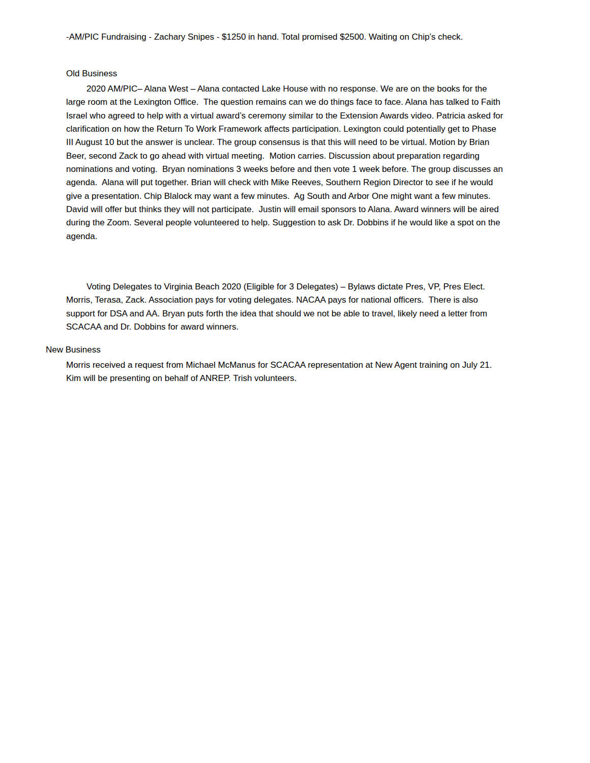-AM/PIC Fundraising - Zachary Snipes - $1250 in hand. Total promised $2500. Waiting on Chip’s check.
Old Business
2020 AM/PIC– Alana West – Alana contacted Lake House with no response. We are on the books for the large room at the Lexington Office. The question remains can we do things face to face. Alana has talked to Faith Israel who agreed to help with a virtual award’s ceremony similar to the Extension Awards video. Patricia asked for clarification on how the Return To Work Framework affects participation. Lexington could potentially get to Phase III August 10 but the answer is unclear. The group consensus is that this will need to be virtual. Motion by Brian Beer, second Zack to go ahead with virtual meeting. Motion carries. Discussion about preparation regarding nominations and voting. Bryan nominations 3 weeks before and then vote 1 week before. The group discusses an agenda. Alana will put together. Brian will check with Mike Reeves, Southern Region Director to see if he would give a presentation. Chip Blalock may want a few minutes. Ag South and Arbor One might want a few minutes. David will offer but thinks they will not participate. Justin will email sponsors to Alana. Award winners will be aired during the Zoom. Several people volunteered to help. Suggestion to ask Dr. Dobbins if he would like a spot on the agenda.
Voting Delegates to Virginia Beach 2020 (Eligible for 3 Delegates) – Bylaws dictate Pres, VP, Pres Elect. Morris, Terasa, Zack. Association pays for voting delegates. NACAA pays for national officers. There is also support for DSA and AA. Bryan puts forth the idea that should we not be able to travel, likely need a letter from SCACAA and Dr. Dobbins for award winners.
New Business
Morris received a request from Michael McManus for SCACAA representation at New Agent training on July 21. Kim will be presenting on behalf of ANREP. Trish volunteers.